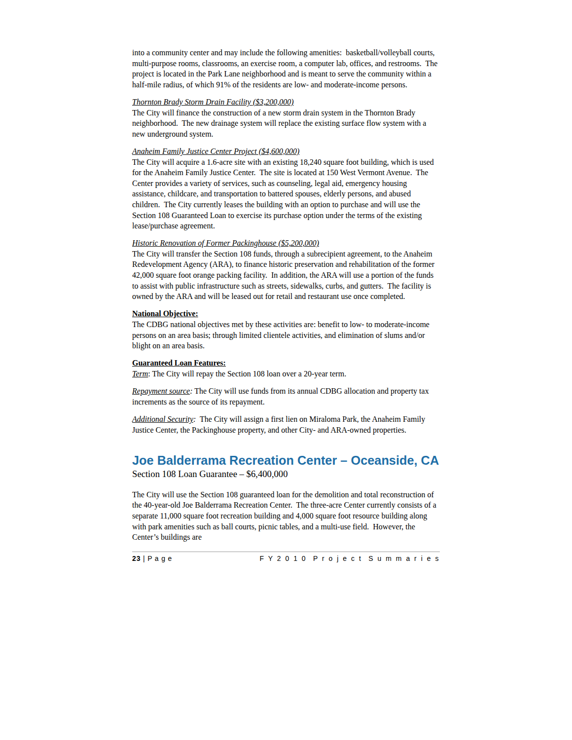into a community center and may include the following amenities: basketball/volleyball courts, multi-purpose rooms, classrooms, an exercise room, a computer lab, offices, and restrooms. The project is located in the Park Lane neighborhood and is meant to serve the community within a half-mile radius, of which 91% of the residents are low- and moderate-income persons.
Thornton Brady Storm Drain Facility ($3,200,000)
The City will finance the construction of a new storm drain system in the Thornton Brady neighborhood. The new drainage system will replace the existing surface flow system with a new underground system.
Anaheim Family Justice Center Project ($4,600,000)
The City will acquire a 1.6-acre site with an existing 18,240 square foot building, which is used for the Anaheim Family Justice Center. The site is located at 150 West Vermont Avenue. The Center provides a variety of services, such as counseling, legal aid, emergency housing assistance, childcare, and transportation to battered spouses, elderly persons, and abused children. The City currently leases the building with an option to purchase and will use the Section 108 Guaranteed Loan to exercise its purchase option under the terms of the existing lease/purchase agreement.
Historic Renovation of Former Packinghouse ($5,200,000)
The City will transfer the Section 108 funds, through a subrecipient agreement, to the Anaheim Redevelopment Agency (ARA), to finance historic preservation and rehabilitation of the former 42,000 square foot orange packing facility. In addition, the ARA will use a portion of the funds to assist with public infrastructure such as streets, sidewalks, curbs, and gutters. The facility is owned by the ARA and will be leased out for retail and restaurant use once completed.
National Objective:
The CDBG national objectives met by these activities are: benefit to low- to moderate-income persons on an area basis; through limited clientele activities, and elimination of slums and/or blight on an area basis.
Guaranteed Loan Features:
Term: The City will repay the Section 108 loan over a 20-year term.
Repayment source: The City will use funds from its annual CDBG allocation and property tax increments as the source of its repayment.
Additional Security: The City will assign a first lien on Miraloma Park, the Anaheim Family Justice Center, the Packinghouse property, and other City- and ARA-owned properties.
Joe Balderrama Recreation Center – Oceanside, CA
Section 108 Loan Guarantee – $6,400,000
The City will use the Section 108 guaranteed loan for the demolition and total reconstruction of the 40-year-old Joe Balderrama Recreation Center. The three-acre Center currently consists of a separate 11,000 square foot recreation building and 4,000 square foot resource building along with park amenities such as ball courts, picnic tables, and a multi-use field. However, the Center’s buildings are
23 | P a g e
F Y 2 0 1 0 P r o j e c t S u m m a r i e s